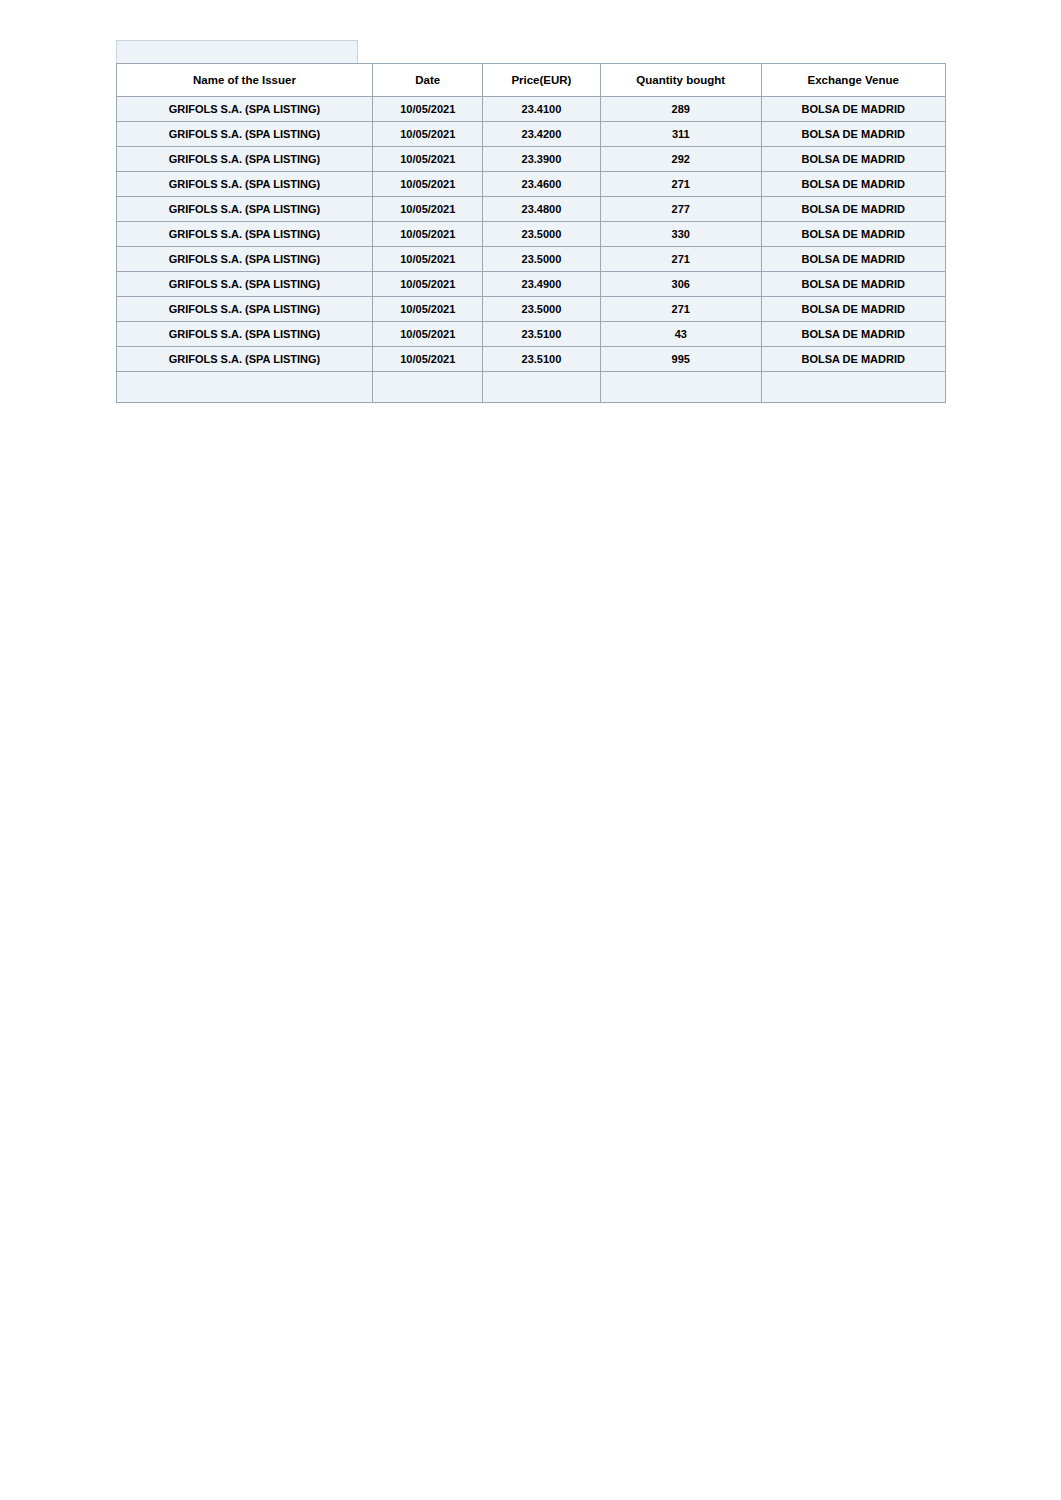| Name of the Issuer | Date | Price(EUR) | Quantity bought | Exchange Venue |
| --- | --- | --- | --- | --- |
| GRIFOLS S.A. (SPA LISTING) | 10/05/2021 | 23.4100 | 289 | BOLSA DE MADRID |
| GRIFOLS S.A. (SPA LISTING) | 10/05/2021 | 23.4200 | 311 | BOLSA DE MADRID |
| GRIFOLS S.A. (SPA LISTING) | 10/05/2021 | 23.3900 | 292 | BOLSA DE MADRID |
| GRIFOLS S.A. (SPA LISTING) | 10/05/2021 | 23.4600 | 271 | BOLSA DE MADRID |
| GRIFOLS S.A. (SPA LISTING) | 10/05/2021 | 23.4800 | 277 | BOLSA DE MADRID |
| GRIFOLS S.A. (SPA LISTING) | 10/05/2021 | 23.5000 | 330 | BOLSA DE MADRID |
| GRIFOLS S.A. (SPA LISTING) | 10/05/2021 | 23.5000 | 271 | BOLSA DE MADRID |
| GRIFOLS S.A. (SPA LISTING) | 10/05/2021 | 23.4900 | 306 | BOLSA DE MADRID |
| GRIFOLS S.A. (SPA LISTING) | 10/05/2021 | 23.5000 | 271 | BOLSA DE MADRID |
| GRIFOLS S.A. (SPA LISTING) | 10/05/2021 | 23.5100 | 43 | BOLSA DE MADRID |
| GRIFOLS S.A. (SPA LISTING) | 10/05/2021 | 23.5100 | 995 | BOLSA DE MADRID |